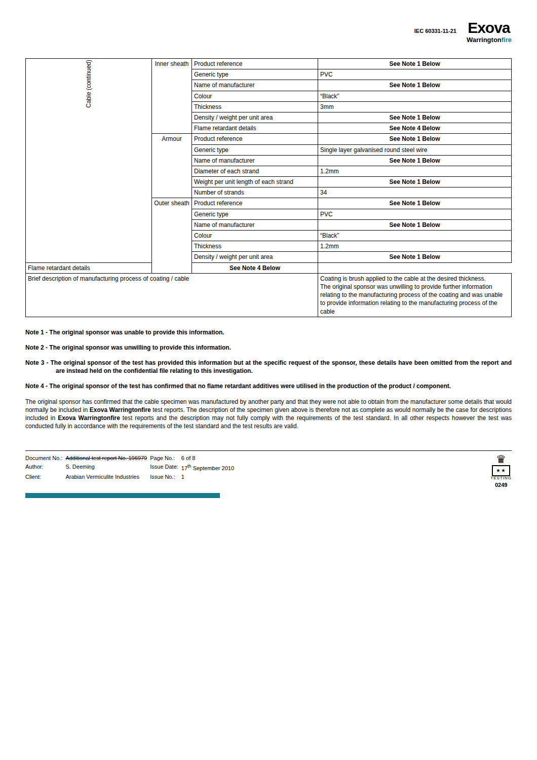IEC 60331-11-21
Exova
Warringtonfire
| Cable (continued) | Inner sheath | Product reference | See Note 1 Below |
| Generic type | PVC |
| Name of manufacturer | See Note 1 Below |
| Colour | “Black” |
| Thickness | 3mm |
| Density / weight per unit area | See Note 1 Below |
| Flame retardant details | See Note 4 Below |
| Armour | Product reference | See Note 1 Below |
| Generic type | Single layer galvanised round steel wire |
| Name of manufacturer | See Note 1 Below |
| Diameter of each strand | 1.2mm |
| Weight per unit length of each strand | See Note 1 Below |
| Number of strands | 34 |
| Outer sheath | Product reference | See Note 1 Below |
| Generic type | PVC |
| Name of manufacturer | See Note 1 Below |
| Colour | “Black” |
| Thickness | 1.2mm |
| Density / weight per unit area | See Note 1 Below |
| Flame retardant details | See Note 4 Below |
| Brief description of manufacturing process of coating / cable | Coating is brush applied to the cable at the desired thickness. The original sponsor was unwilling to provide further information relating to the manufacturing process of the coating and was unable to provide information relating to the manufacturing process of the cable |
Note 1 - The original sponsor was unable to provide this information.
Note 2 - The original sponsor was unwilling to provide this information.
Note 3 - The original sponsor of the test has provided this information but at the specific request of the sponsor, these details have been omitted from the report and are instead held on the confidential file relating to this investigation.
Note 4 - The original sponsor of the test has confirmed that no flame retardant additives were utilised in the production of the product / component.
The original sponsor has confirmed that the cable specimen was manufactured by another party and that they were not able to obtain from the manufacturer some details that would normally be included in Exova Warringtonfire test reports. The description of the specimen given above is therefore not as complete as would normally be the case for descriptions included in Exova Warringtonfire test reports and the description may not fully comply with the requirements of the test standard. In all other respects however the test was conducted fully in accordance with the requirements of the test standard and the test results are valid.
| Document No.: | Additional test report No. 196979 | Page No.: | 6 of 8 |
| Author: | S. Deeming | Issue Date: | 17 th September 2010 |
| Client: | Arabian Vermiculite Industries | Issue No.: | 1 |
♛
⋆⋆
TESTING
0249